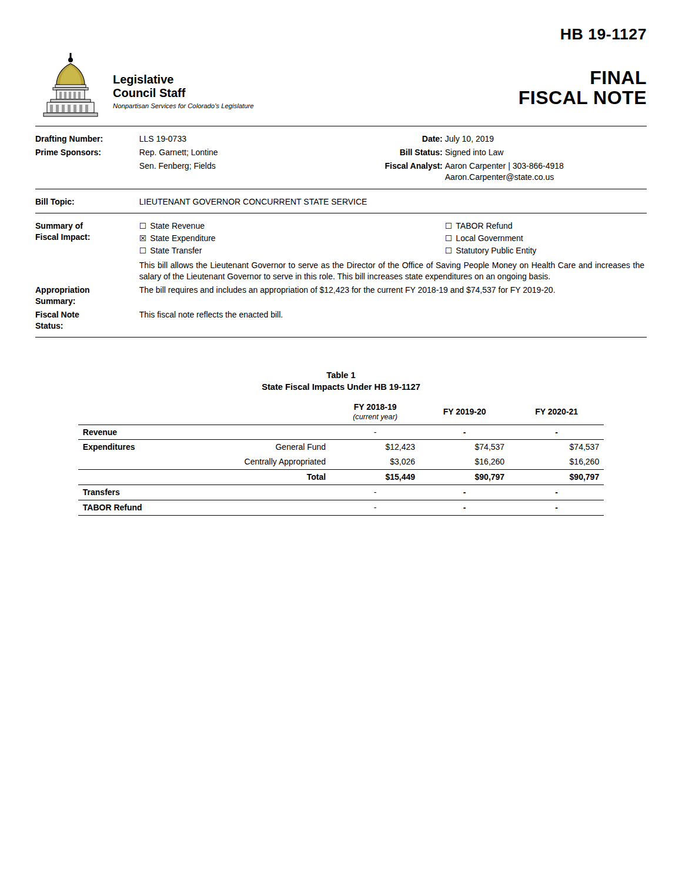HB 19-1127
Legislative
Council Staff Nonpartisan Services for Colorado's Legislature
FINAL
FISCAL NOTE
| Drafting Number: | LLS 19-0733 | Date: | July 10, 2019 |
| Prime Sponsors: | Rep. Garnett; Lontine | Bill Status: | Signed into Law |
| | Sen. Fenberg; Fields | Fiscal Analyst: | Aaron Carpenter / 303-866-4918 Aaron.Carpenter@state.co.us |
| Bill Topic: | LIEUTENANT GOVERNOR CONCURRENT STATE SERVICE |
| Summary of Fiscal Impact: | ☐ State Revenue ☒ State Expenditure ☐ State Transfer | ☐ TABOR Refund ☐ Local Government ☐ Statutory Public Entity |
| | This bill allows the Lieutenant Governor to serve as the Director of the Office of Saving People Money on Health Care and increases the salary of the Lieutenant Governor to serve in this role. This bill increases state expenditures on an ongoing basis. |
| Appropriation Summary: | The bill requires and includes an appropriation of $12,423 for the current FY 2018-19 and $74,537 for FY 2019-20. |
| Fiscal Note Status: | This fiscal note reflects the enacted bill. |
Table 1
State Fiscal Impacts Under HB 19-1127
| | | FY 2018-19 (current year) | FY 2019-20 | FY 2020-21 |
| --- | --- | --- | --- | --- |
| Revenue | | - | - | - |
| Expenditures | General Fund | $12,423 | $74,537 | $74,537 |
| | Centrally Appropriated | $3,026 | $16,260 | $16,260 |
| | Total | $15,449 | $90,797 | $90,797 |
| Transfers | | - | - | - |
| TABOR Refund | | - | - | - |